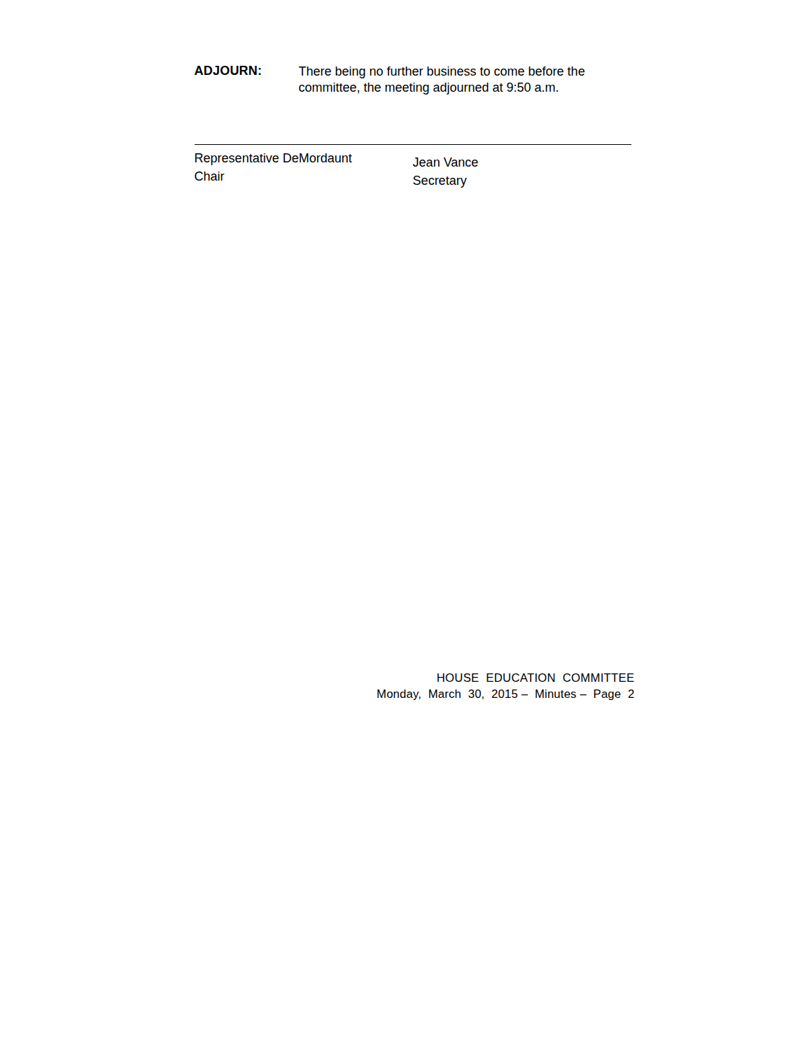ADJOURN:
There being no further business to come before the committee, the meeting adjourned at 9:50 a.m.
Representative DeMordaunt
Chair
Jean Vance
Secretary
HOUSE EDUCATION COMMITTEE
Monday, March 30, 2015 – Minutes – Page 2